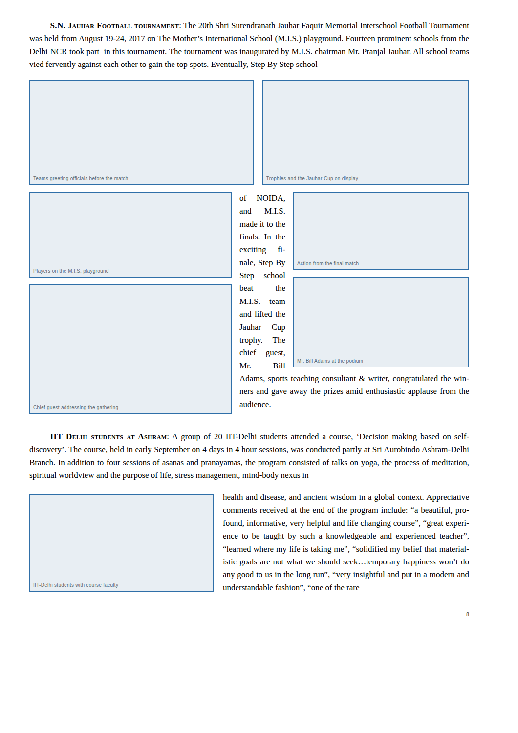S.N. Jauhar Football tournament: The 20th Shri Surendranath Jauhar Faquir Memorial Interschool Football Tournament was held from August 19-24, 2017 on The Mother’s International School (M.I.S.) playground. Fourteen prominent schools from the Delhi NCR took part in this tournament. The tournament was inaugurated by M.I.S. chairman Mr. Pranjal Jauhar. All school teams vied fervently against each other to gain the top spots. Eventually, Step By Step school
Teams greeting officials before the match
Trophies and the Jauhar Cup on display
Players on the M.I.S. playground
Chief guest addressing the gathering
Action from the final match
Mr. Bill Adams at the podium
of NOIDA, and M.I.S. made it to the finals. In the exciting finale, Step By Step school beat the M.I.S. team and lifted the Jauhar Cup trophy. The chief guest, Mr. Bill Adams, sports teaching consultant & writer, congratulated the winners and gave away the prizes amid enthusiastic applause from the audience.
IIT Delhi students at Ashram: A group of 20 IIT-Delhi students attended a course, ‘Decision making based on self-discovery’. The course, held in early September on 4 days in 4 hour sessions, was conducted partly at Sri Aurobindo Ashram-Delhi Branch. In addition to four sessions of asanas and pranayamas, the program consisted of talks on yoga, the process of meditation, spiritual worldview and the purpose of life, stress management, mind-body nexus in
IIT-Delhi students with course faculty
health and disease, and ancient wisdom in a global context. Appreciative comments received at the end of the program include: “a beautiful, profound, informative, very helpful and life changing course”, “great experience to be taught by such a knowledgeable and experienced teacher”, “learned where my life is taking me”, “solidified my belief that materialistic goals are not what we should seek…temporary happiness won’t do any good to us in the long run”, “very insightful and put in a modern and understandable fashion”, “one of the rare
8